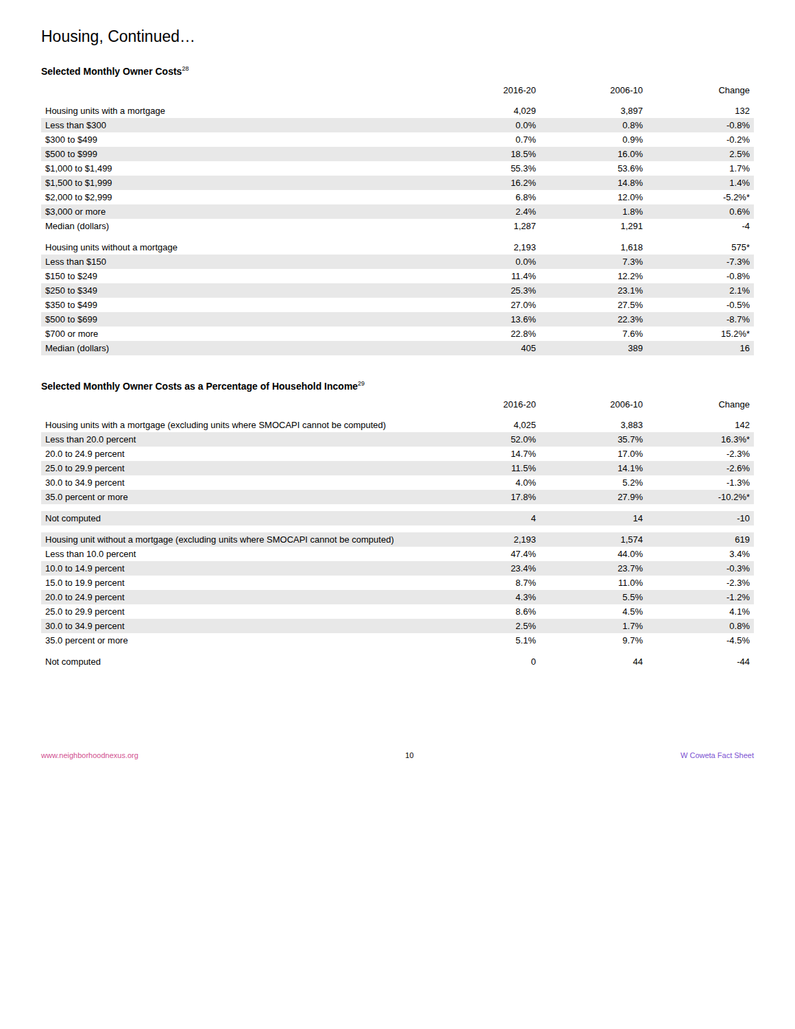Housing, Continued…
Selected Monthly Owner Costs 28
| | 2016-20 | 2006-10 | Change |
| --- | --- | --- | --- |
| Housing units with a mortgage | 4,029 | 3,897 | 132 |
| Less than $300 | 0.0% | 0.8% | -0.8% |
| $300 to $499 | 0.7% | 0.9% | -0.2% |
| $500 to $999 | 18.5% | 16.0% | 2.5% |
| $1,000 to $1,499 | 55.3% | 53.6% | 1.7% |
| $1,500 to $1,999 | 16.2% | 14.8% | 1.4% |
| $2,000 to $2,999 | 6.8% | 12.0% | -5.2%* |
| $3,000 or more | 2.4% | 1.8% | 0.6% |
| Median (dollars) | 1,287 | 1,291 | -4 |
| Housing units without a mortgage | 2,193 | 1,618 | 575* |
| Less than $150 | 0.0% | 7.3% | -7.3% |
| $150 to $249 | 11.4% | 12.2% | -0.8% |
| $250 to $349 | 25.3% | 23.1% | 2.1% |
| $350 to $499 | 27.0% | 27.5% | -0.5% |
| $500 to $699 | 13.6% | 22.3% | -8.7% |
| $700 or more | 22.8% | 7.6% | 15.2%* |
| Median (dollars) | 405 | 389 | 16 |
Selected Monthly Owner Costs as a Percentage of Household Income 29
| | 2016-20 | 2006-10 | Change |
| --- | --- | --- | --- |
| Housing units with a mortgage (excluding units where SMOCAPI cannot be computed) | 4,025 | 3,883 | 142 |
| Less than 20.0 percent | 52.0% | 35.7% | 16.3%* |
| 20.0 to 24.9 percent | 14.7% | 17.0% | -2.3% |
| 25.0 to 29.9 percent | 11.5% | 14.1% | -2.6% |
| 30.0 to 34.9 percent | 4.0% | 5.2% | -1.3% |
| 35.0 percent or more | 17.8% | 27.9% | -10.2%* |
| Not computed | 4 | 14 | -10 |
| Housing unit without a mortgage (excluding units where SMOCAPI cannot be computed) | 2,193 | 1,574 | 619 |
| Less than 10.0 percent | 47.4% | 44.0% | 3.4% |
| 10.0 to 14.9 percent | 23.4% | 23.7% | -0.3% |
| 15.0 to 19.9 percent | 8.7% | 11.0% | -2.3% |
| 20.0 to 24.9 percent | 4.3% | 5.5% | -1.2% |
| 25.0 to 29.9 percent | 8.6% | 4.5% | 4.1% |
| 30.0 to 34.9 percent | 2.5% | 1.7% | 0.8% |
| 35.0 percent or more | 5.1% | 9.7% | -4.5% |
| Not computed | 0 | 44 | -44 |
www.neighborhoodnexus.org
10
W Coweta Fact Sheet